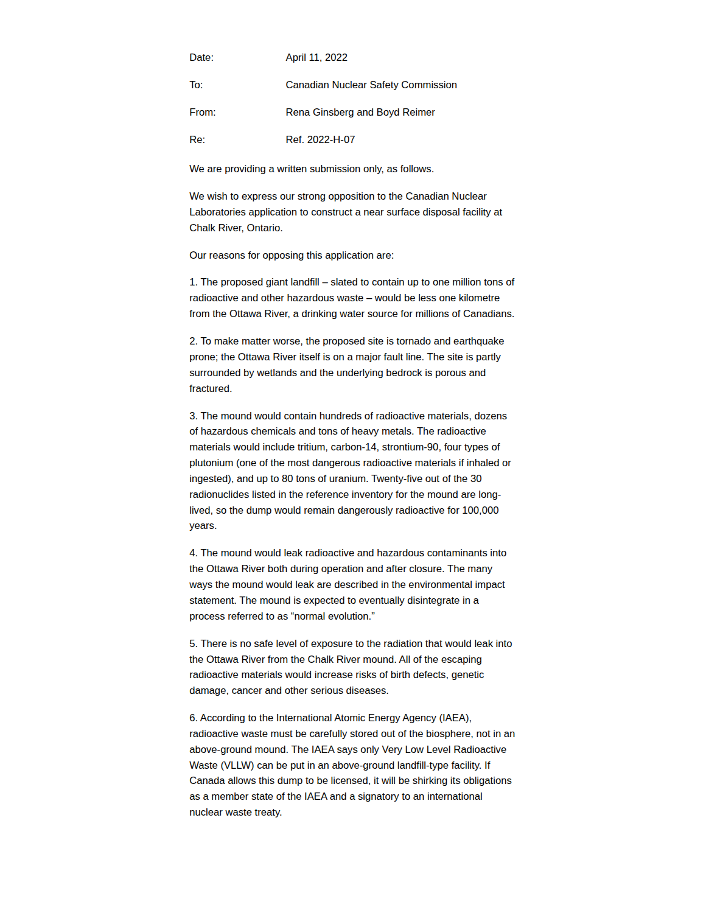Date:
April 11, 2022
To:
Canadian Nuclear Safety Commission
From:
Rena Ginsberg and Boyd Reimer
Re:
Ref. 2022-H-07
We are providing a written submission only, as follows.
We wish to express our strong opposition to the Canadian Nuclear Laboratories application to construct a near surface disposal facility at Chalk River, Ontario.
Our reasons for opposing this application are:
1. The proposed giant landfill – slated to contain up to one million tons of radioactive and other hazardous waste – would be less one kilometre from the Ottawa River, a drinking water source for millions of Canadians.
2. To make matter worse, the proposed site is tornado and earthquake prone; the Ottawa River itself is on a major fault line. The site is partly surrounded by wetlands and the underlying bedrock is porous and fractured.
3. The mound would contain hundreds of radioactive materials, dozens of hazardous chemicals and tons of heavy metals. The radioactive materials would include tritium, carbon-14, strontium-90, four types of plutonium (one of the most dangerous radioactive materials if inhaled or ingested), and up to 80 tons of uranium. Twenty-five out of the 30 radionuclides listed in the reference inventory for the mound are long-lived, so the dump would remain dangerously radioactive for 100,000 years.
4. The mound would leak radioactive and hazardous contaminants into the Ottawa River both during operation and after closure. The many ways the mound would leak are described in the environmental impact statement. The mound is expected to eventually disintegrate in a process referred to as “normal evolution.”
5. There is no safe level of exposure to the radiation that would leak into the Ottawa River from the Chalk River mound. All of the escaping radioactive materials would increase risks of birth defects, genetic damage, cancer and other serious diseases.
6. According to the International Atomic Energy Agency (IAEA), radioactive waste must be carefully stored out of the biosphere, not in an above-ground mound. The IAEA says only Very Low Level Radioactive Waste (VLLW) can be put in an above-ground landfill-type facility. If Canada allows this dump to be licensed, it will be shirking its obligations as a member state of the IAEA and a signatory to an international nuclear waste treaty.